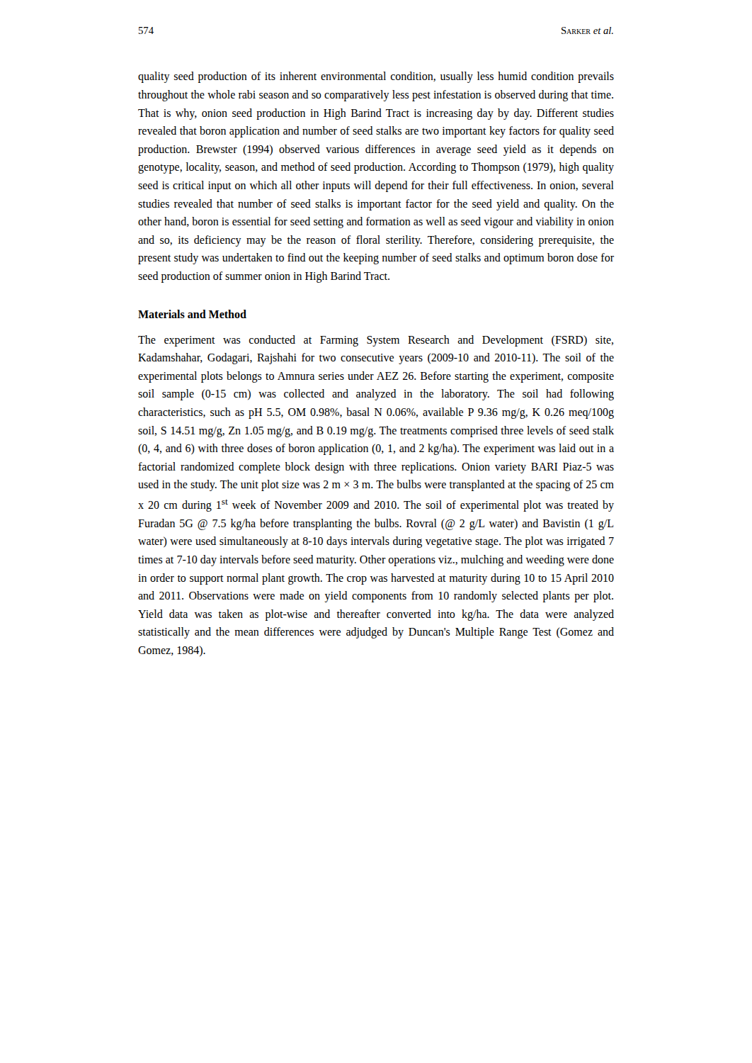574 Sarker et al.
quality seed production of its inherent environmental condition, usually less humid condition prevails throughout the whole rabi season and so comparatively less pest infestation is observed during that time. That is why, onion seed production in High Barind Tract is increasing day by day. Different studies revealed that boron application and number of seed stalks are two important key factors for quality seed production. Brewster (1994) observed various differences in average seed yield as it depends on genotype, locality, season, and method of seed production. According to Thompson (1979), high quality seed is critical input on which all other inputs will depend for their full effectiveness. In onion, several studies revealed that number of seed stalks is important factor for the seed yield and quality. On the other hand, boron is essential for seed setting and formation as well as seed vigour and viability in onion and so, its deficiency may be the reason of floral sterility. Therefore, considering prerequisite, the present study was undertaken to find out the keeping number of seed stalks and optimum boron dose for seed production of summer onion in High Barind Tract.
Materials and Method
The experiment was conducted at Farming System Research and Development (FSRD) site, Kadamshahar, Godagari, Rajshahi for two consecutive years (2009-10 and 2010-11). The soil of the experimental plots belongs to Amnura series under AEZ 26. Before starting the experiment, composite soil sample (0-15 cm) was collected and analyzed in the laboratory. The soil had following characteristics, such as pH 5.5, OM 0.98%, basal N 0.06%, available P 9.36 mg/g, K 0.26 meq/100g soil, S 14.51 mg/g, Zn 1.05 mg/g, and B 0.19 mg/g. The treatments comprised three levels of seed stalk (0, 4, and 6) with three doses of boron application (0, 1, and 2 kg/ha). The experiment was laid out in a factorial randomized complete block design with three replications. Onion variety BARI Piaz-5 was used in the study. The unit plot size was 2 m × 3 m. The bulbs were transplanted at the spacing of 25 cm x 20 cm during 1st week of November 2009 and 2010. The soil of experimental plot was treated by Furadan 5G @ 7.5 kg/ha before transplanting the bulbs. Rovral (@ 2 g/L water) and Bavistin (1 g/L water) were used simultaneously at 8-10 days intervals during vegetative stage. The plot was irrigated 7 times at 7-10 day intervals before seed maturity. Other operations viz., mulching and weeding were done in order to support normal plant growth. The crop was harvested at maturity during 10 to 15 April 2010 and 2011. Observations were made on yield components from 10 randomly selected plants per plot. Yield data was taken as plot-wise and thereafter converted into kg/ha. The data were analyzed statistically and the mean differences were adjudged by Duncan's Multiple Range Test (Gomez and Gomez, 1984).